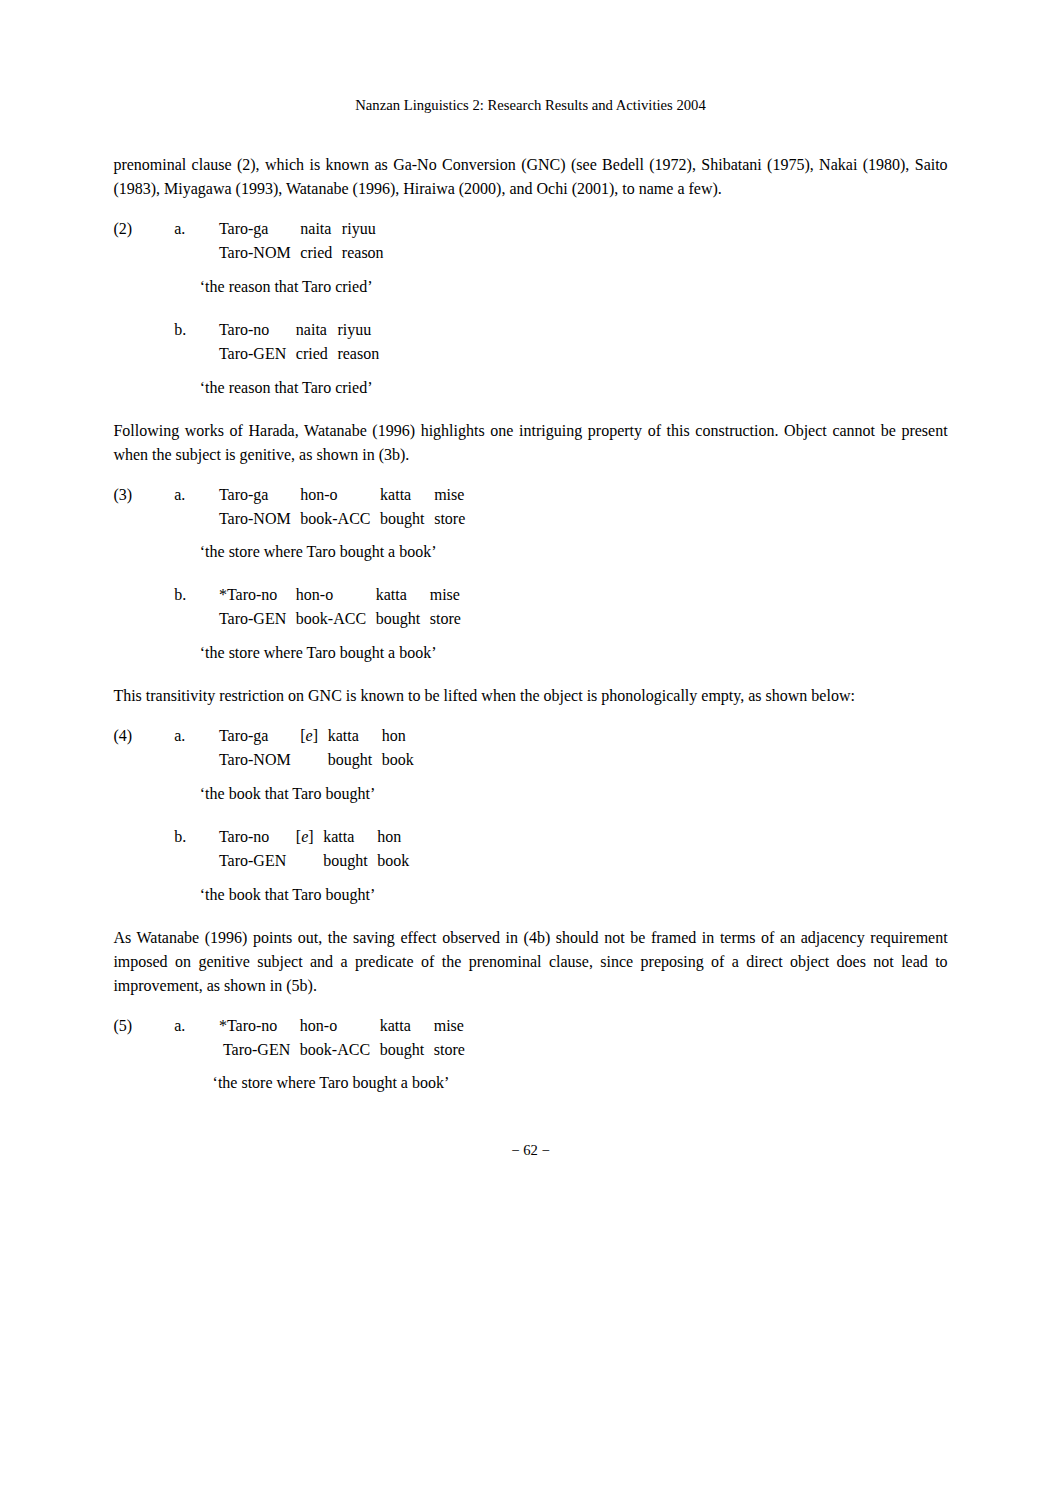Nanzan Linguistics 2: Research Results and Activities 2004
prenominal clause (2), which is known as Ga-No Conversion (GNC) (see Bedell (1972), Shibatani (1975), Nakai (1980), Saito (1983), Miyagawa (1993), Watanabe (1996), Hiraiwa (2000), and Ochi (2001), to name a few).
| (2) | a. | Taro-ga | naita | riyuu |
| | | Taro-NOM | cried | reason |
‘the reason that Taro cried’
| | b. | Taro-no | naita | riyuu |
| | | Taro-GEN | cried | reason |
‘the reason that Taro cried’
Following works of Harada, Watanabe (1996) highlights one intriguing property of this construction. Object cannot be present when the subject is genitive, as shown in (3b).
| (3) | a. | Taro-ga | hon-o | katta | mise |
| | | Taro-NOM | book-ACC | bought | store |
‘the store where Taro bought a book’
| | b. | *Taro-no | hon-o | katta | mise |
| | | Taro-GEN | book-ACC | bought | store |
‘the store where Taro bought a book’
This transitivity restriction on GNC is known to be lifted when the object is phonologically empty, as shown below:
| (4) | a. | Taro-ga | [ e ] | katta | hon |
| | | Taro-NOM | | bought | book |
‘the book that Taro bought’
| | b. | Taro-no | [ e ] | katta | hon |
| | | Taro-GEN | | bought | book |
‘the book that Taro bought’
As Watanabe (1996) points out, the saving effect observed in (4b) should not be framed in terms of an adjacency requirement imposed on genitive subject and a predicate of the prenominal clause, since preposing of a direct object does not lead to improvement, as shown in (5b).
| (5) | a. | *Taro-no | hon-o | katta | mise |
| | | Taro-GEN | book-ACC | bought | store |
‘the store where Taro bought a book’
− 62 −